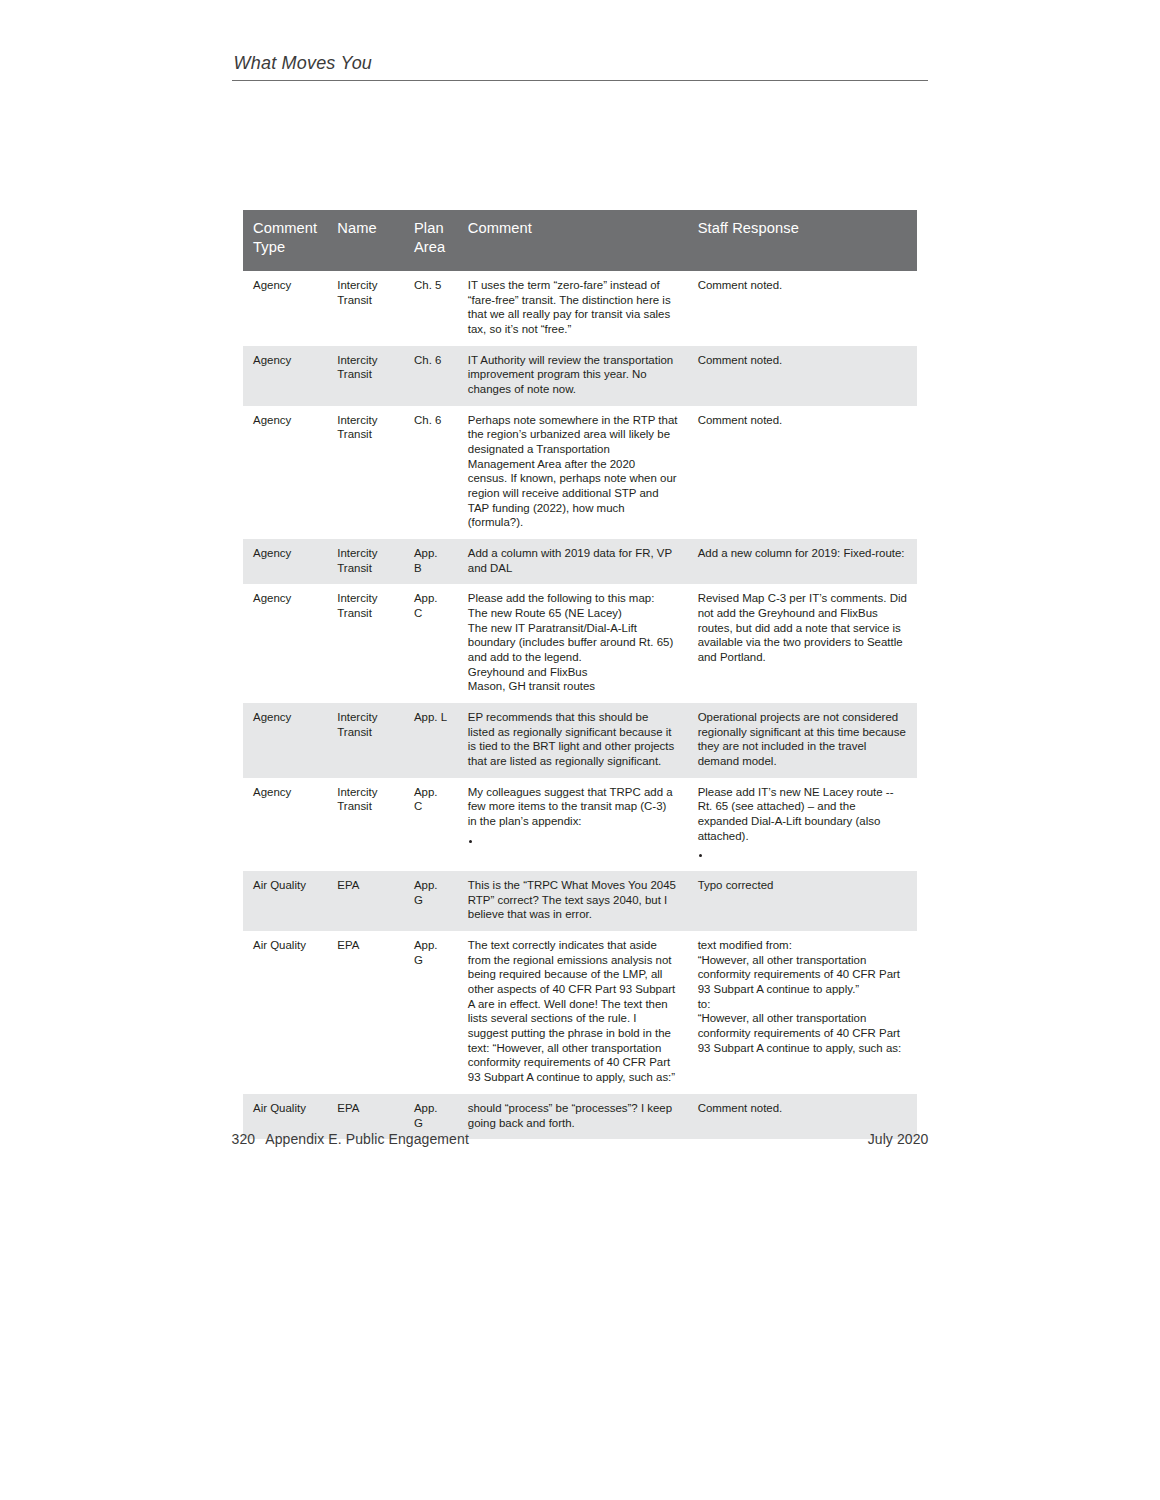What Moves You
| Comment Type | Name | Plan Area | Comment | Staff Response |
| --- | --- | --- | --- | --- |
| Agency | Intercity Transit | Ch. 5 | IT uses the term “zero-fare” instead of “fare-free” transit. The distinction here is that we all really pay for transit via sales tax, so it’s not “free.” | Comment noted. |
| Agency | Intercity Transit | Ch. 6 | IT Authority will review the transportation improvement program this year. No changes of note now. | Comment noted. |
| Agency | Intercity Transit | Ch. 6 | Perhaps note somewhere in the RTP that the region’s urbanized area will likely be designated a Transportation Management Area after the 2020 census. If known, perhaps note when our region will receive additional STP and TAP funding (2022), how much (formula?). | Comment noted. |
| Agency | Intercity Transit | App. B | Add a column with 2019 data for FR, VP and DAL | Add a new column for 2019: Fixed-route: |
| Agency | Intercity Transit | App. C | Please add the following to this map: The new Route 65 (NE Lacey) The new IT Paratransit/Dial-A-Lift boundary (includes buffer around Rt. 65) and add to the legend. Greyhound and FlixBus Mason, GH transit routes | Revised Map C-3 per IT’s comments. Did not add the Greyhound and FlixBus routes, but did add a note that service is available via the two providers to Seattle and Portland. |
| Agency | Intercity Transit | App. L | EP recommends that this should be listed as regionally significant because it is tied to the BRT light and other projects that are listed as regionally significant. | Operational projects are not considered regionally significant at this time because they are not included in the travel demand model. |
| Agency | Intercity Transit | App. C | My colleagues suggest that TRPC add a few more items to the transit map (C-3) in the plan’s appendix: | Please add IT’s new NE Lacey route -- Rt. 65 (see attached) – and the expanded Dial-A-Lift boundary (also attached). |
| Air Quality | EPA | App. G | This is the “TRPC What Moves You 2045 RTP” correct? The text says 2040, but I believe that was in error. | Typo corrected |
| Air Quality | EPA | App. G | The text correctly indicates that aside from the regional emissions analysis not being required because of the LMP, all other aspects of 40 CFR Part 93 Subpart A are in effect. Well done! The text then lists several sections of the rule. I suggest putting the phrase in bold in the text: “However, all other transportation conformity requirements of 40 CFR Part 93 Subpart A continue to apply, such as:” | text modified from: “However, all other transportation conformity requirements of 40 CFR Part 93 Subpart A continue to apply.” to: “However, all other transportation conformity requirements of 40 CFR Part 93 Subpart A continue to apply, such as: |
| Air Quality | EPA | App. G | should “process” be “processes”? I keep going back and forth. | Comment noted. |
320 Appendix E. Public Engagement
July 2020